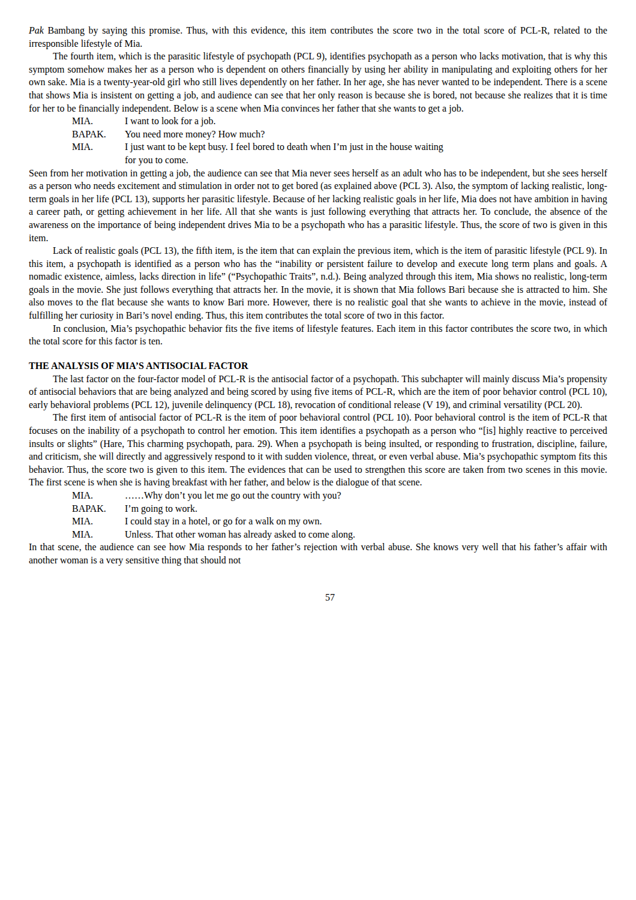Pak Bambang by saying this promise. Thus, with this evidence, this item contributes the score two in the total score of PCL-R, related to the irresponsible lifestyle of Mia.
The fourth item, which is the parasitic lifestyle of psychopath (PCL 9), identifies psychopath as a person who lacks motivation, that is why this symptom somehow makes her as a person who is dependent on others financially by using her ability in manipulating and exploiting others for her own sake. Mia is a twenty-year-old girl who still lives dependently on her father. In her age, she has never wanted to be independent. There is a scene that shows Mia is insistent on getting a job, and audience can see that her only reason is because she is bored, not because she realizes that it is time for her to be financially independent. Below is a scene when Mia convinces her father that she wants to get a job.
MIA. I want to look for a job.
BAPAK. You need more money? How much?
MIA. I just want to be kept busy. I feel bored to death when I’m just in the house waitingfor you to come.
Seen from her motivation in getting a job, the audience can see that Mia never sees herself as an adult who has to be independent, but she sees herself as a person who needs excitement and stimulation in order not to get bored (as explained above (PCL 3). Also, the symptom of lacking realistic, long-term goals in her life (PCL 13), supports her parasitic lifestyle. Because of her lacking realistic goals in her life, Mia does not have ambition in having a career path, or getting achievement in her life. All that she wants is just following everything that attracts her. To conclude, the absence of the awareness on the importance of being independent drives Mia to be a psychopath who has a parasitic lifestyle. Thus, the score of two is given in this item.
Lack of realistic goals (PCL 13), the fifth item, is the item that can explain the previous item, which is the item of parasitic lifestyle (PCL 9). In this item, a psychopath is identified as a person who has the “inability or persistent failure to develop and execute long term plans and goals. A nomadic existence, aimless, lacks direction in life” (“Psychopathic Traits”, n.d.). Being analyzed through this item, Mia shows no realistic, long-term goals in the movie. She just follows everything that attracts her. In the movie, it is shown that Mia follows Bari because she is attracted to him. She also moves to the flat because she wants to know Bari more. However, there is no realistic goal that she wants to achieve in the movie, instead of fulfilling her curiosity in Bari’s novel ending. Thus, this item contributes the total score of two in this factor.
In conclusion, Mia’s psychopathic behavior fits the five items of lifestyle features. Each item in this factor contributes the score two, in which the total score for this factor is ten.
THE ANALYSIS OF MIA’S ANTISOCIAL FACTOR
The last factor on the four-factor model of PCL-R is the antisocial factor of a psychopath. This subchapter will mainly discuss Mia’s propensity of antisocial behaviors that are being analyzed and being scored by using five items of PCL-R, which are the item of poor behavior control (PCL 10), early behavioral problems (PCL 12), juvenile delinquency (PCL 18), revocation of conditional release (V 19), and criminal versatility (PCL 20).
The first item of antisocial factor of PCL-R is the item of poor behavioral control (PCL 10). Poor behavioral control is the item of PCL-R that focuses on the inability of a psychopath to control her emotion. This item identifies a psychopath as a person who “[is] highly reactive to perceived insults or slights” (Hare, This charming psychopath, para. 29). When a psychopath is being insulted, or responding to frustration, discipline, failure, and criticism, she will directly and aggressively respond to it with sudden violence, threat, or even verbal abuse. Mia’s psychopathic symptom fits this behavior. Thus, the score two is given to this item. The evidences that can be used to strengthen this score are taken from two scenes in this movie. The first scene is when she is having breakfast with her father, and below is the dialogue of that scene.
MIA.……Why don’t you let me go out the country with you?
BAPAK. I’m going to work.
MIA. I could stay in a hotel, or go for a walk on my own.
MIA. Unless. That other woman has already asked to come along.
In that scene, the audience can see how Mia responds to her father’s rejection with verbal abuse. She knows very well that his father’s affair with another woman is a very sensitive thing that should not
57